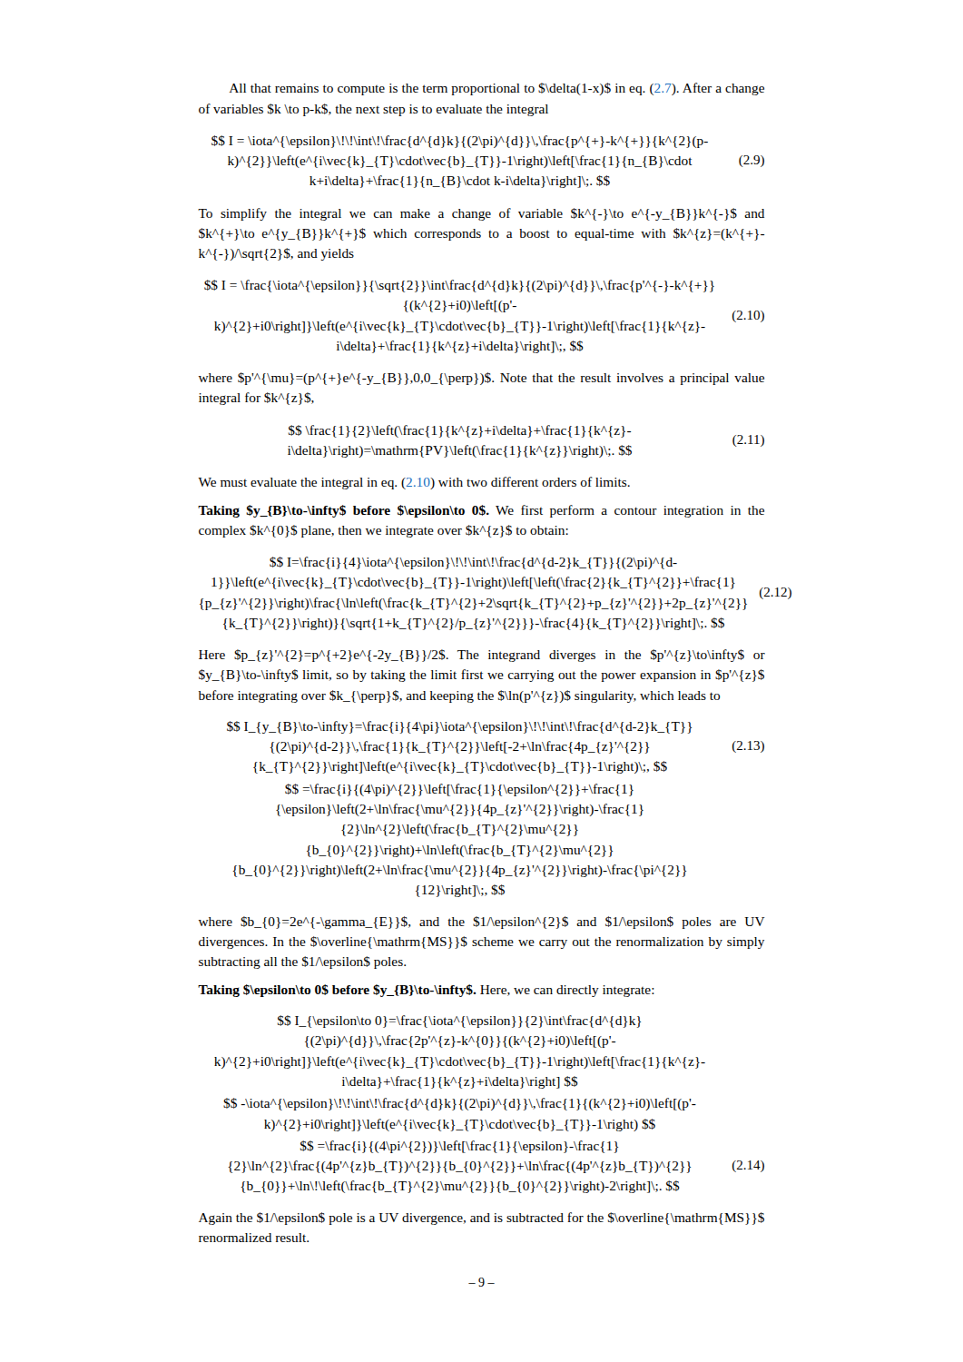All that remains to compute is the term proportional to $\delta(1-x)$ in eq. (2.7). After a change of variables $k \to p-k$, the next step is to evaluate the integral
$$ I = \iota^{\epsilon}\!\!\int\!\frac{d^{d}k}{(2\pi)^{d}}\,\frac{p^{+}-k^{+}}{k^{2}(p-k)^{2}}\left(e^{i\vec{k}_{T}\cdot\vec{b}_{T}}-1\right)\left[\frac{1}{n_{B}\cdot k+i\delta}+\frac{1}{n_{B}\cdot k-i\delta}\right]\;. $$
(2.9)
To simplify the integral we can make a change of variable $k^{-}\to e^{-y_{B}}k^{-}$ and $k^{+}\to e^{y_{B}}k^{+}$ which corresponds to a boost to equal-time with $k^{z}=(k^{+}-k^{-})/\sqrt{2}$, and yields
$$ I = \frac{\iota^{\epsilon}}{\sqrt{2}}\int\frac{d^{d}k}{(2\pi)^{d}}\,\frac{p'^{-}-k^{+}}{(k^{2}+i0)\left[(p'-k)^{2}+i0\right]}\left(e^{i\vec{k}_{T}\cdot\vec{b}_{T}}-1\right)\left[\frac{1}{k^{z}-i\delta}+\frac{1}{k^{z}+i\delta}\right]\;, $$
(2.10)
where $p'^{\mu}=(p^{+}e^{-y_{B}},0,0_{\perp})$. Note that the result involves a principal value integral for $k^{z}$,
$$ \frac{1}{2}\left(\frac{1}{k^{z}+i\delta}+\frac{1}{k^{z}-i\delta}\right)=\mathrm{PV}\left(\frac{1}{k^{z}}\right)\;. $$
(2.11)
We must evaluate the integral in eq. (2.10) with two different orders of limits.
Taking $y_{B}\to-\infty$ before $\epsilon\to 0$. We first perform a contour integration in the complex $k^{0}$ plane, then we integrate over $k^{z}$ to obtain:
$$ I=\frac{i}{4}\iota^{\epsilon}\!\!\int\!\frac{d^{d-2}k_{T}}{(2\pi)^{d-1}}\left(e^{i\vec{k}_{T}\cdot\vec{b}_{T}}-1\right)\left[\left(\frac{2}{k_{T}^{2}}+\frac{1}{p_{z}'^{2}}\right)\frac{\ln\left(\frac{k_{T}^{2}+2\sqrt{k_{T}^{2}+p_{z}'^{2}}+2p_{z}'^{2}}{k_{T}^{2}}\right)}{\sqrt{1+k_{T}^{2}/p_{z}'^{2}}}-\frac{4}{k_{T}^{2}}\right]\;. $$
(2.12)
Here $p_{z}'^{2}=p^{+2}e^{-2y_{B}}/2$. The integrand diverges in the $p'^{z}\to\infty$ or $y_{B}\to-\infty$ limit, so by taking the limit first we carrying out the power expansion in $p'^{z}$ before integrating over $k_{\perp}$, and keeping the $\ln(p'^{z})$ singularity, which leads to
$$ I_{y_{B}\to-\infty}=\frac{i}{4\pi}\iota^{\epsilon}\!\!\int\!\frac{d^{d-2}k_{T}}{(2\pi)^{d-2}}\,\frac{1}{k_{T}^{2}}\left[-2+\ln\frac{4p_{z}'^{2}}{k_{T}^{2}}\right]\left(e^{i\vec{k}_{T}\cdot\vec{b}_{T}}-1\right)\;, $$
(2.13)
$$ =\frac{i}{(4\pi)^{2}}\left[\frac{1}{\epsilon^{2}}+\frac{1}{\epsilon}\left(2+\ln\frac{\mu^{2}}{4p_{z}'^{2}}\right)-\frac{1}{2}\ln^{2}\left(\frac{b_{T}^{2}\mu^{2}}{b_{0}^{2}}\right)+\ln\left(\frac{b_{T}^{2}\mu^{2}}{b_{0}^{2}}\right)\left(2+\ln\frac{\mu^{2}}{4p_{z}'^{2}}\right)-\frac{\pi^{2}}{12}\right]\;, $$
(2.13)
where $b_{0}=2e^{-\gamma_{E}}$, and the $1/\epsilon^{2}$ and $1/\epsilon$ poles are UV divergences. In the $\overline{\mathrm{MS}}$ scheme we carry out the renormalization by simply subtracting all the $1/\epsilon$ poles.
Taking $\epsilon\to 0$ before $y_{B}\to-\infty$. Here, we can directly integrate:
$$ I_{\epsilon\to 0}=\frac{\iota^{\epsilon}}{2}\int\frac{d^{d}k}{(2\pi)^{d}}\,\frac{2p'^{z}-k^{0}}{(k^{2}+i0)\left[(p'-k)^{2}+i0\right]}\left(e^{i\vec{k}_{T}\cdot\vec{b}_{T}}-1\right)\left[\frac{1}{k^{z}-i\delta}+\frac{1}{k^{z}+i\delta}\right] $$
(2.14)
$$ -\iota^{\epsilon}\!\!\int\!\frac{d^{d}k}{(2\pi)^{d}}\,\frac{1}{(k^{2}+i0)\left[(p'-k)^{2}+i0\right]}\left(e^{i\vec{k}_{T}\cdot\vec{b}_{T}}-1\right) $$
(2.14)
$$ =\frac{i}{(4\pi^{2})}\left[\frac{1}{\epsilon}-\frac{1}{2}\ln^{2}\frac{(4p'^{z}b_{T})^{2}}{b_{0}^{2}}+\ln\frac{(4p'^{z}b_{T})^{2}}{b_{0}}+\ln\!\left(\frac{b_{T}^{2}\mu^{2}}{b_{0}^{2}}\right)-2\right]\;. $$
(2.14)
Again the $1/\epsilon$ pole is a UV divergence, and is subtracted for the $\overline{\mathrm{MS}}$ renormalized result.
– 9 –